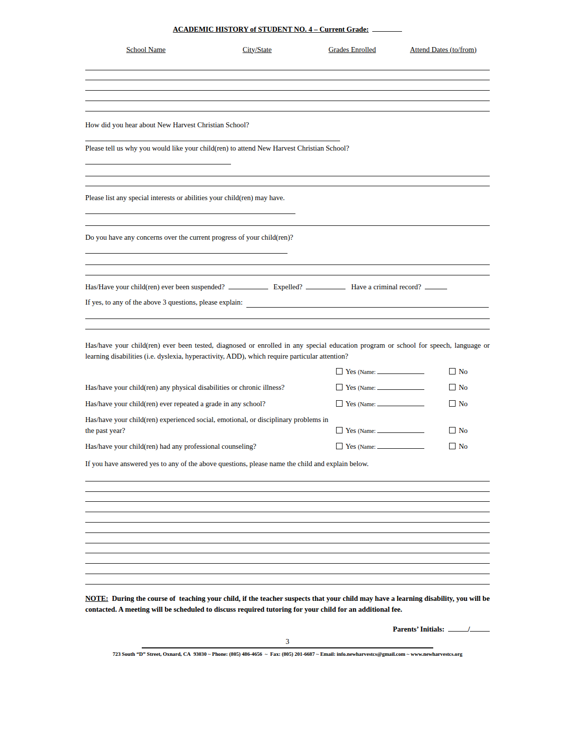ACADEMIC HISTORY of STUDENT NO. 4 – Current Grade:
| School Name | City/State | Grades Enrolled | Attend Dates (to/from) |
| --- | --- | --- | --- |
How did you hear about New Harvest Christian School?
Please tell us why you would like your child(ren) to attend New Harvest Christian School?
Please list any special interests or abilities your child(ren) may have.
Do you have any concerns over the current progress of your child(ren)?
Has/Have your child(ren) ever been suspended? Expelled? Have a criminal record?
If yes, to any of the above 3 questions, please explain:
Has/have your child(ren) ever been tested, diagnosed or enrolled in any special education program or school for speech, language or learning disabilities (i.e. dyslexia, hyperactivity, ADD), which require particular attention?
| | Yes (Name: | No |
| Has/have your child(ren) any physical disabilities or chronic illness? | Yes (Name: | No |
| Has/have your child(ren) ever repeated a grade in any school? | Yes (Name: | No |
| Has/have your child(ren) experienced social, emotional, or disciplinary problems in the past year? | Yes (Name: | No |
| Has/have your child(ren) had any professional counseling? | Yes (Name: | No |
If you have answered yes to any of the above questions, please name the child and explain below.
NOTE: During the course of teaching your child, if the teacher suspects that your child may have a learning disability, you will be contacted. A meeting will be scheduled to discuss required tutoring for your child for an additional fee.
Parents’ Initials: /
3
723 South “D” Street, Oxnard, CA 93030 ~ Phone: (805) 486-4656 ~ Fax: (805) 201-6687 ~ Email: info.newharvestcs@gmail.com ~ www.newharvestcs.org